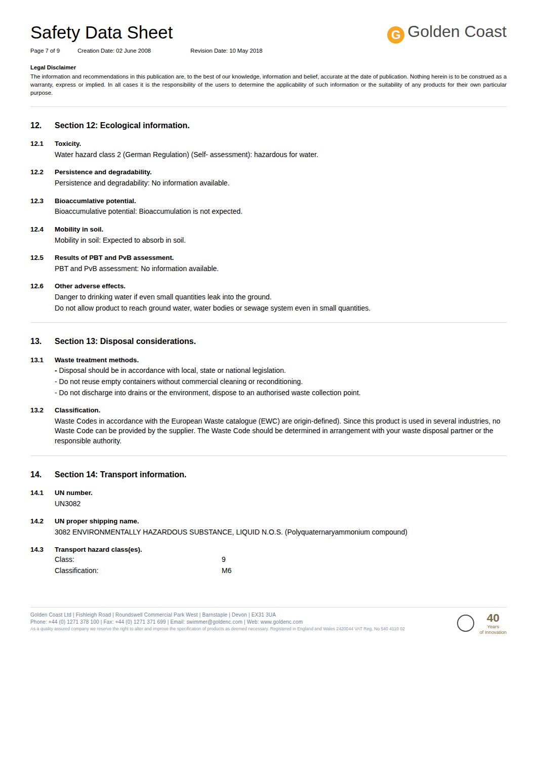Safety Data Sheet
GGolden Coast
Page 7 of 9 Creation Date: 02 June 2008 Revision Date: 10 May 2018
Legal Disclaimer
The information and recommendations in this publication are, to the best of our knowledge, information and belief, accurate at the date of publication. Nothing herein is to be construed as a warranty, express or implied. In all cases it is the responsibility of the users to determine the applicability of such information or the suitability of any products for their own particular purpose.
12. Section 12: Ecological information.
12.1 Toxicity.
Water hazard class 2 (German Regulation) (Self- assessment): hazardous for water.
12.2 Persistence and degradability.
Persistence and degradability: No information available.
12.3 Bioaccumlative potential.
Bioaccumulative potential: Bioaccumulation is not expected.
12.4 Mobility in soil.
Mobility in soil: Expected to absorb in soil.
12.5 Results of PBT and PvB assessment.
PBT and PvB assessment: No information available.
12.6 Other adverse effects.
Danger to drinking water if even small quantities leak into the ground.
Do not allow product to reach ground water, water bodies or sewage system even in small quantities.
13. Section 13: Disposal considerations.
13.1 Waste treatment methods.
- Disposal should be in accordance with local, state or national legislation.
- Do not reuse empty containers without commercial cleaning or reconditioning.
- Do not discharge into drains or the environment, dispose to an authorised waste collection point.
13.2 Classification.
Waste Codes in accordance with the European Waste catalogue (EWC) are origin-defined). Since this product is used in several industries, no Waste Code can be provided by the supplier. The Waste Code should be determined in arrangement with your waste disposal partner or the responsible authority.
14. Section 14: Transport information.
14.1 UN number.
UN3082
14.2 UN proper shipping name.
3082 ENVIRONMENTALLY HAZARDOUS SUBSTANCE, LIQUID N.O.S. (Polyquaternaryammonium compound)
14.3 Transport hazard class(es).
| Class: | 9 |
| Classification: | M6 |
Golden Coast Ltd | Fishleigh Road | Roundswell Commercial Park West | Barnstaple | Devon | EX31 3UA
Phone: +44 (0) 1271 378 100 | Fax: +44 (0) 1271 371 699 | Email: swimmer@goldenc.com | Web: www.goldenc.com
As a quality assured company we reserve the right to alter and improve the specification of products as deemed necessary. Registered in England and Wales 2420044 VAT Reg. No 540 4110 02
40 Years
of Innovation